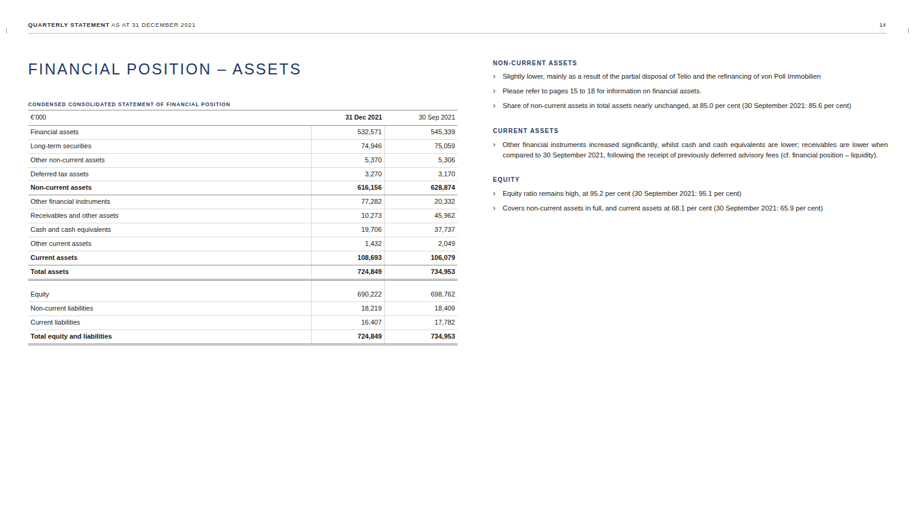QUARTERLY STATEMENT AS AT 31 DECEMBER 2021
14
Financial position – assets
Condensed consolidated statement of financial position
| €’000 | 31 Dec 2021 | 30 Sep 2021 |
| --- | --- | --- |
| Financial assets | 532,571 | 545,339 |
| Long-term securities | 74,946 | 75,059 |
| Other non-current assets | 5,370 | 5,306 |
| Deferred tax assets | 3,270 | 3,170 |
| Non-current assets | 616,156 | 628,874 |
| Other financial instruments | 77,282 | 20,332 |
| Receivables and other assets | 10,273 | 45,962 |
| Cash and cash equivalents | 19,706 | 37,737 |
| Other current assets | 1,432 | 2,049 |
| Current assets | 108,693 | 106,079 |
| Total assets | 724,849 | 734,953 |
| Equity | 690,222 | 698,762 |
| Non-current liabilities | 18,219 | 18,409 |
| Current liabilities | 16,407 | 17,782 |
| Total equity and liabilities | 724,849 | 734,953 |
Non-current assets
Slightly lower, mainly as a result of the partial disposal of Telio and the refinancing of von Poll Immobilien
Please refer to pages 15 to 18 for information on financial assets.
Share of non-current assets in total assets nearly unchanged, at 85.0 per cent (30 September 2021: 85.6 per cent)
Current assets
Other financial instruments increased significantly, whilst cash and cash equivalents are lower; receivables are lower when compared to 30 September 2021, following the receipt of previously deferred advisory fees (cf. financial position – liquidity).
Equity
Equity ratio remains high, at 95.2 per cent (30 September 2021: 95.1 per cent)
Covers non-current assets in full, and current assets at 68.1 per cent (30 September 2021: 65.9 per cent)